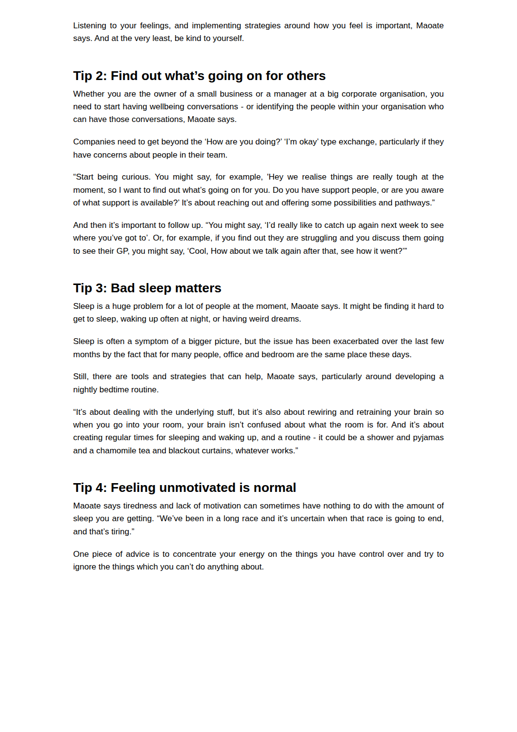Listening to your feelings, and implementing strategies around how you feel is important, Maoate says. And at the very least, be kind to yourself.
Tip 2: Find out what’s going on for others
Whether you are the owner of a small business or a manager at a big corporate organisation, you need to start having wellbeing conversations - or identifying the people within your organisation who can have those conversations, Maoate says.
Companies need to get beyond the ‘How are you doing?’ ‘I’m okay’ type exchange, particularly if they have concerns about people in their team.
“Start being curious. You might say, for example, 'Hey we realise things are really tough at the moment, so I want to find out what’s going on for you. Do you have support people, or are you aware of what support is available?’ It’s about reaching out and offering some possibilities and pathways.”
And then it’s important to follow up. “You might say, ‘I’d really like to catch up again next week to see where you’ve got to’. Or, for example, if you find out they are struggling and you discuss them going to see their GP, you might say, ‘Cool, How about we talk again after that, see how it went?’”
Tip 3: Bad sleep matters
Sleep is a huge problem for a lot of people at the moment, Maoate says. It might be finding it hard to get to sleep, waking up often at night, or having weird dreams.
Sleep is often a symptom of a bigger picture, but the issue has been exacerbated over the last few months by the fact that for many people, office and bedroom are the same place these days.
Still, there are tools and strategies that can help, Maoate says, particularly around developing a nightly bedtime routine.
“It’s about dealing with the underlying stuff, but it’s also about rewiring and retraining your brain so when you go into your room, your brain isn’t confused about what the room is for. And it’s about creating regular times for sleeping and waking up, and a routine - it could be a shower and pyjamas and a chamomile tea and blackout curtains, whatever works.”
Tip 4: Feeling unmotivated is normal
Maoate says tiredness and lack of motivation can sometimes have nothing to do with the amount of sleep you are getting. “We’ve been in a long race and it’s uncertain when that race is going to end, and that’s tiring.”
One piece of advice is to concentrate your energy on the things you have control over and try to ignore the things which you can’t do anything about.